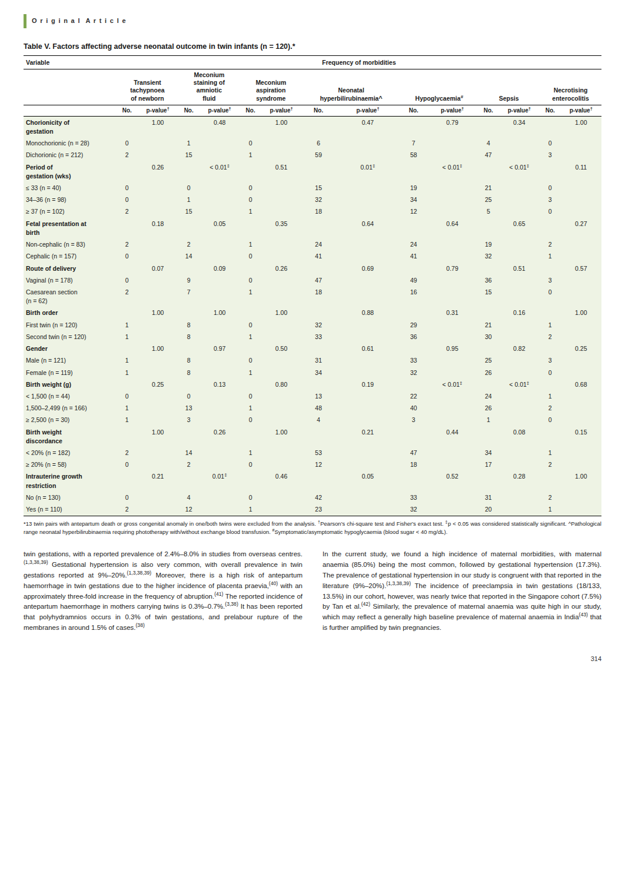O r i g i n a l A r t i c l e
Table V. Factors affecting adverse neonatal outcome in twin infants (n = 120).*
| Variable | Frequency of morbidities |
| --- | --- |
| | Transient tachypnoea of newborn | Meconium staining of amniotic fluid | Meconium aspiration syndrome | Neonatal hyperbilirubinaemia^ | Hypoglycaemia # | Sepsis | Necrotising enterocolitis |
| | No. | p-value † | No. | p-value † | No. | p-value † | No. | p-value † | No. | p-value † | No. | p-value † | No. | p-value † |
| Chorionicity of gestation | | 1.00 | | 0.48 | | 1.00 | | 0.47 | | 0.79 | | 0.34 | | 1.00 |
| Monochorionic (n = 28) | 0 | | 1 | | 0 | | 6 | | 7 | | 4 | | 0 | |
| Dichorionic (n = 212) | 2 | | 15 | | 1 | | 59 | | 58 | | 47 | | 3 | |
| Period of gestation (wks) | | 0.26 | | < 0.01 ‡ | | 0.51 | | 0.01 ‡ | | < 0.01 ‡ | | < 0.01 ‡ | | 0.11 |
| ≤ 33 (n = 40) | 0 | | 0 | | 0 | | 15 | | 19 | | 21 | | 0 | |
| 34–36 (n = 98) | 0 | | 1 | | 0 | | 32 | | 34 | | 25 | | 3 | |
| ≥ 37 (n = 102) | 2 | | 15 | | 1 | | 18 | | 12 | | 5 | | 0 | |
| Fetal presentation at birth | | 0.18 | | 0.05 | | 0.35 | | 0.64 | | 0.64 | | 0.65 | | 0.27 |
| Non-cephalic (n = 83) | 2 | | 2 | | 1 | | 24 | | 24 | | 19 | | 2 | |
| Cephalic (n = 157) | 0 | | 14 | | 0 | | 41 | | 41 | | 32 | | 1 | |
| Route of delivery | | 0.07 | | 0.09 | | 0.26 | | 0.69 | | 0.79 | | 0.51 | | 0.57 |
| Vaginal (n = 178) | 0 | | 9 | | 0 | | 47 | | 49 | | 36 | | 3 | |
| Caesarean section (n = 62) | 2 | | 7 | | 1 | | 18 | | 16 | | 15 | | 0 | |
| Birth order | | 1.00 | | 1.00 | | 1.00 | | 0.88 | | 0.31 | | 0.16 | | 1.00 |
| First twin (n = 120) | 1 | | 8 | | 0 | | 32 | | 29 | | 21 | | 1 | |
| Second twin (n = 120) | 1 | | 8 | | 1 | | 33 | | 36 | | 30 | | 2 | |
| Gender | | 1.00 | | 0.97 | | 0.50 | | 0.61 | | 0.95 | | 0.82 | | 0.25 |
| Male (n = 121) | 1 | | 8 | | 0 | | 31 | | 33 | | 25 | | 3 | |
| Female (n = 119) | 1 | | 8 | | 1 | | 34 | | 32 | | 26 | | 0 | |
| Birth weight (g) | | 0.25 | | 0.13 | | 0.80 | | 0.19 | | < 0.01 ‡ | | < 0.01 ‡ | | 0.68 |
| < 1,500 (n = 44) | 0 | | 0 | | 0 | | 13 | | 22 | | 24 | | 1 | |
| 1,500–2,499 (n = 166) | 1 | | 13 | | 1 | | 48 | | 40 | | 26 | | 2 | |
| ≥ 2,500 (n = 30) | 1 | | 3 | | 0 | | 4 | | 3 | | 1 | | 0 | |
| Birth weight discordance | | 1.00 | | 0.26 | | 1.00 | | 0.21 | | 0.44 | | 0.08 | | 0.15 |
| < 20% (n = 182) | 2 | | 14 | | 1 | | 53 | | 47 | | 34 | | 1 | |
| ≥ 20% (n = 58) | 0 | | 2 | | 0 | | 12 | | 18 | | 17 | | 2 | |
| Intrauterine growth restriction | | 0.21 | | 0.01 ‡ | | 0.46 | | 0.05 | | 0.52 | | 0.28 | | 1.00 |
| No (n = 130) | 0 | | 4 | | 0 | | 42 | | 33 | | 31 | | 2 | |
| Yes (n = 110) | 2 | | 12 | | 1 | | 23 | | 32 | | 20 | | 1 | |
*13 twin pairs with antepartum death or gross congenital anomaly in one/both twins were excluded from the analysis. †Pearson's chi-square test and Fisher's exact test. ‡p < 0.05 was considered statistically significant. ^Pathological range neonatal hyperbilirubinaemia requiring phototherapy with/without exchange blood transfusion. #Symptomatic/asymptomatic hypoglycaemia (blood sugar < 40 mg/dL).
twin gestations, with a reported prevalence of 2.4%–8.0% in studies from overseas centres.(1,3,38,39) Gestational hypertension is also very common, with overall prevalence in twin gestations reported at 9%–20%.(1,3,38,39) Moreover, there is a high risk of antepartum haemorrhage in twin gestations due to the higher incidence of placenta praevia,(40) with an approximately three-fold increase in the frequency of abruption.(41) The reported incidence of antepartum haemorrhage in mothers carrying twins is 0.3%–0.7%.(3,38) It has been reported that polyhydramnios occurs in 0.3% of twin gestations, and prelabour rupture of the membranes in around 1.5% of cases.(38)
In the current study, we found a high incidence of maternal morbidities, with maternal anaemia (85.0%) being the most common, followed by gestational hypertension (17.3%). The prevalence of gestational hypertension in our study is congruent with that reported in the literature (9%–20%).(1,3,38,39) The incidence of preeclampsia in twin gestations (18/133, 13.5%) in our cohort, however, was nearly twice that reported in the Singapore cohort (7.5%) by Tan et al.(42) Similarly, the prevalence of maternal anaemia was quite high in our study, which may reflect a generally high baseline prevalence of maternal anaemia in India(43) that is further amplified by twin pregnancies.
314